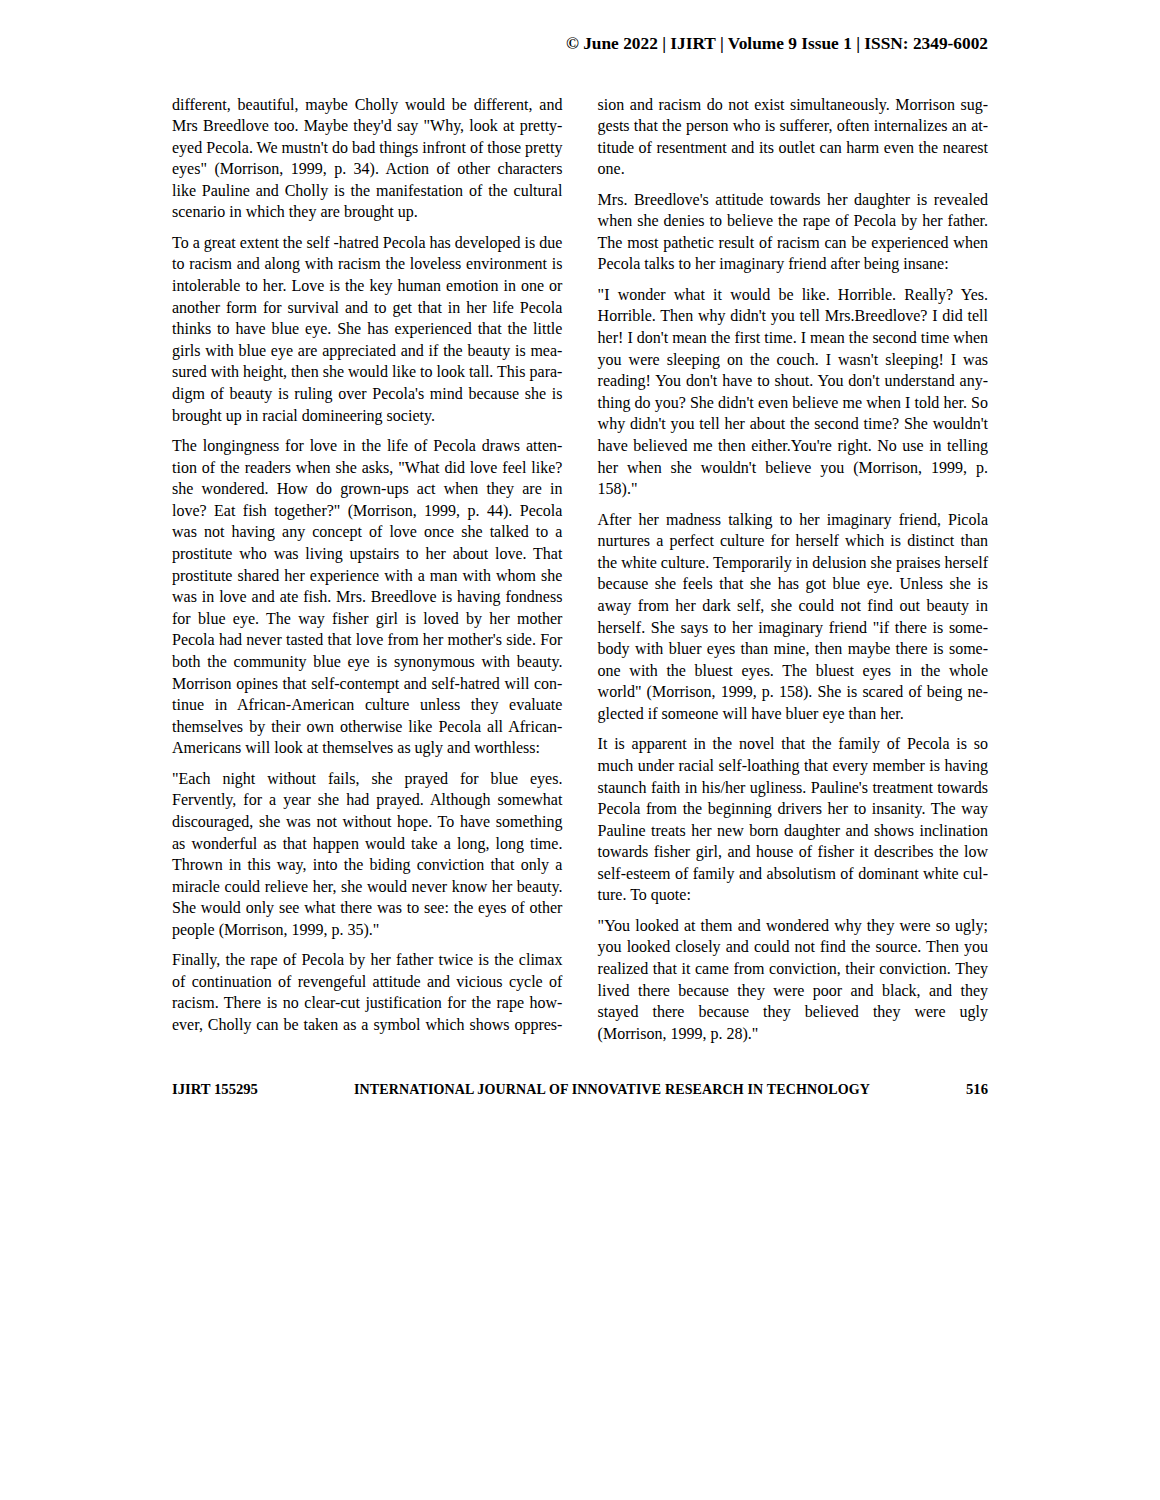© June 2022 | IJIRT | Volume 9 Issue 1 | ISSN: 2349-6002
different, beautiful, maybe Cholly would be different, and Mrs Breedlove too. Maybe they'd say "Why, look at pretty-eyed Pecola. We mustn't do bad things infront of those pretty eyes" (Morrison, 1999, p. 34). Action of other characters like Pauline and Cholly is the manifestation of the cultural scenario in which they are brought up.
To a great extent the self -hatred Pecola has developed is due to racism and along with racism the loveless environment is intolerable to her. Love is the key human emotion in one or another form for survival and to get that in her life Pecola thinks to have blue eye. She has experienced that the little girls with blue eye are appreciated and if the beauty is measured with height, then she would like to look tall. This paradigm of beauty is ruling over Pecola's mind because she is brought up in racial domineering society.
The longingness for love in the life of Pecola draws attention of the readers when she asks, "What did love feel like? she wondered. How do grown-ups act when they are in love? Eat fish together?" (Morrison, 1999, p. 44). Pecola was not having any concept of love once she talked to a prostitute who was living upstairs to her about love. That prostitute shared her experience with a man with whom she was in love and ate fish. Mrs. Breedlove is having fondness for blue eye. The way fisher girl is loved by her mother Pecola had never tasted that love from her mother's side. For both the community blue eye is synonymous with beauty. Morrison opines that self-contempt and self-hatred will continue in African-American culture unless they evaluate themselves by their own otherwise like Pecola all African-Americans will look at themselves as ugly and worthless:
"Each night without fails, she prayed for blue eyes. Fervently, for a year she had prayed. Although somewhat discouraged, she was not without hope. To have something as wonderful as that happen would take a long, long time. Thrown in this way, into the biding conviction that only a miracle could relieve her, she would never know her beauty. She would only see what there was to see: the eyes of other people (Morrison, 1999, p. 35)."
Finally, the rape of Pecola by her father twice is the climax of continuation of revengeful attitude and vicious cycle of racism. There is no clear-cut justification for the rape however, Cholly can be taken as a symbol which shows oppression and racism do not exist simultaneously. Morrison suggests that the person who is sufferer, often internalizes an attitude of resentment and its outlet can harm even the nearest one.
Mrs. Breedlove's attitude towards her daughter is revealed when she denies to believe the rape of Pecola by her father. The most pathetic result of racism can be experienced when Pecola talks to her imaginary friend after being insane:
"I wonder what it would be like. Horrible. Really? Yes. Horrible. Then why didn't you tell Mrs.Breedlove? I did tell her! I don't mean the first time. I mean the second time when you were sleeping on the couch. I wasn't sleeping! I was reading! You don't have to shout. You don't understand anything do you? She didn't even believe me when I told her. So why didn't you tell her about the second time? She wouldn't have believed me then either.You're right. No use in telling her when she wouldn't believe you (Morrison, 1999, p. 158)."
After her madness talking to her imaginary friend, Picola nurtures a perfect culture for herself which is distinct than the white culture. Temporarily in delusion she praises herself because she feels that she has got blue eye. Unless she is away from her dark self, she could not find out beauty in herself. She says to her imaginary friend "if there is somebody with bluer eyes than mine, then maybe there is someone with the bluest eyes. The bluest eyes in the whole world" (Morrison, 1999, p. 158). She is scared of being neglected if someone will have bluer eye than her.
It is apparent in the novel that the family of Pecola is so much under racial self-loathing that every member is having staunch faith in his/her ugliness. Pauline's treatment towards Pecola from the beginning drivers her to insanity. The way Pauline treats her new born daughter and shows inclination towards fisher girl, and house of fisher it describes the low self-esteem of family and absolutism of dominant white culture. To quote:
"You looked at them and wondered why they were so ugly; you looked closely and could not find the source. Then you realized that it came from conviction, their conviction. They lived there because they were poor and black, and they stayed there because they believed they were ugly (Morrison, 1999, p. 28)."
IJIRT 155295 INTERNATIONAL JOURNAL OF INNOVATIVE RESEARCH IN TECHNOLOGY 516